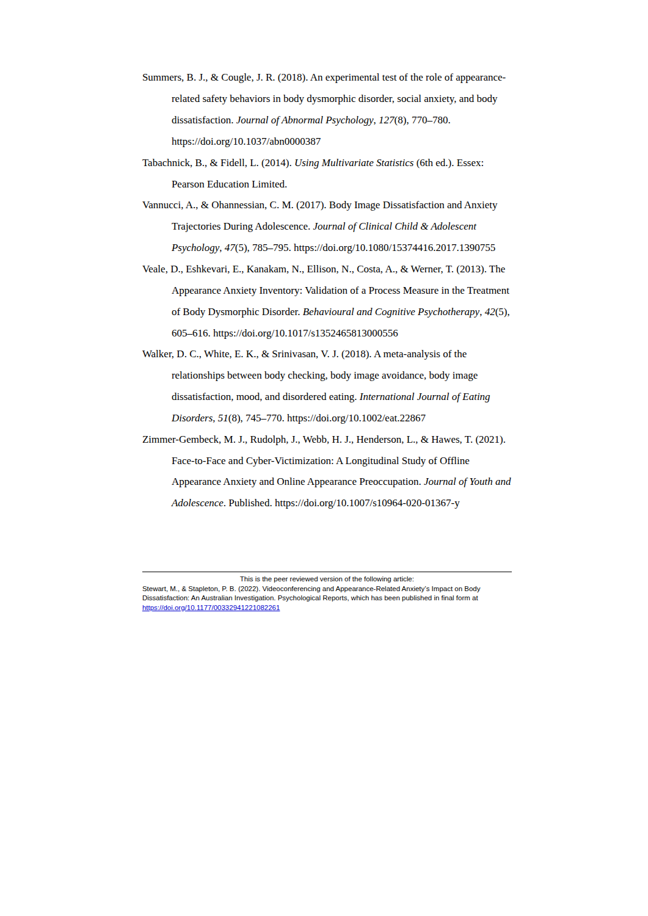Summers, B. J., & Cougle, J. R. (2018). An experimental test of the role of appearance-related safety behaviors in body dysmorphic disorder, social anxiety, and body dissatisfaction. Journal of Abnormal Psychology, 127(8), 770–780. https://doi.org/10.1037/abn0000387
Tabachnick, B., & Fidell, L. (2014). Using Multivariate Statistics (6th ed.). Essex: Pearson Education Limited.
Vannucci, A., & Ohannessian, C. M. (2017). Body Image Dissatisfaction and Anxiety Trajectories During Adolescence. Journal of Clinical Child & Adolescent Psychology, 47(5), 785–795. https://doi.org/10.1080/15374416.2017.1390755
Veale, D., Eshkevari, E., Kanakam, N., Ellison, N., Costa, A., & Werner, T. (2013). The Appearance Anxiety Inventory: Validation of a Process Measure in the Treatment of Body Dysmorphic Disorder. Behavioural and Cognitive Psychotherapy, 42(5), 605–616. https://doi.org/10.1017/s1352465813000556
Walker, D. C., White, E. K., & Srinivasan, V. J. (2018). A meta-analysis of the relationships between body checking, body image avoidance, body image dissatisfaction, mood, and disordered eating. International Journal of Eating Disorders, 51(8), 745–770. https://doi.org/10.1002/eat.22867
Zimmer-Gembeck, M. J., Rudolph, J., Webb, H. J., Henderson, L., & Hawes, T. (2021). Face-to-Face and Cyber-Victimization: A Longitudinal Study of Offline Appearance Anxiety and Online Appearance Preoccupation. Journal of Youth and Adolescence. Published. https://doi.org/10.1007/s10964-020-01367-y
This is the peer reviewed version of the following article:
Stewart, M., & Stapleton, P. B. (2022). Videoconferencing and Appearance-Related Anxiety’s Impact on Body Dissatisfaction: An Australian Investigation. Psychological Reports, which has been published in final form at https://doi.org/10.1177/00332941221082261